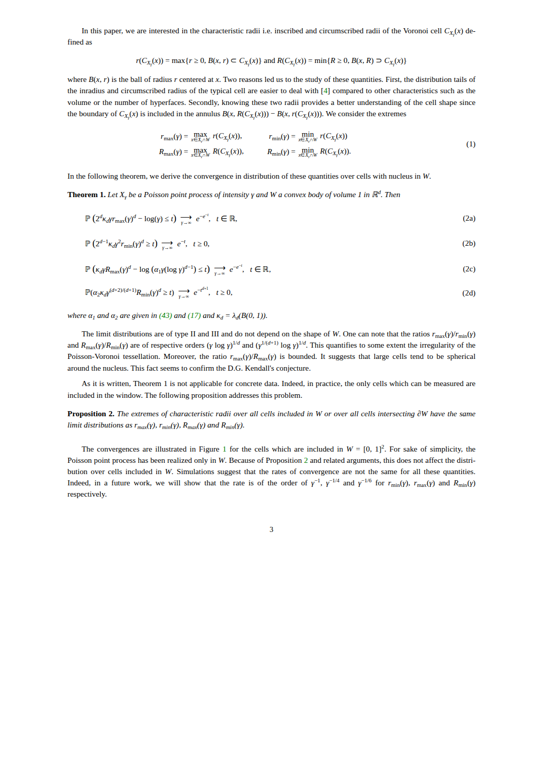In this paper, we are interested in the characteristic radii i.e. inscribed and circumscribed radii of the Voronoi cell CXγ(x) defined as
r(CXγ(x)) = max{r ≥ 0, B(x, r) ⊂ CXγ(x)} and R(CXγ(x)) = min{R ≥ 0, B(x, R) ⊃ CXγ(x)}
where B(x, r) is the ball of radius r centered at x. Two reasons led us to the study of these quantities. First, the distribution tails of the inradius and circumscribed radius of the typical cell are easier to deal with [4] compared to other characteristics such as the volume or the number of hyperfaces. Secondly, knowing these two radii provides a better understanding of the cell shape since the boundary of CXγ(x) is included in the annulus B(x, R(CXγ(x))) − B(x, r(CXγ(x))). We consider the extremes
| r max ( γ ) = | max x ∈ X γ ∩ W r ( C X γ ( x )), | | r min ( γ ) = | min x ∈ X γ ∩ W r ( C X γ ( x )) |
| R max ( γ ) = | max x ∈ X γ ∩ W R ( C X γ ( x )), | | R min ( γ ) = | min x ∈ X γ ∩ W R ( C X γ ( x )). |
(1)
In the following theorem, we derive the convergence in distribution of these quantities over cells with nucleus in W.
Theorem 1. Let Xγ be a Poisson point process of intensity γ and W a convex body of volume 1 in ℝd. Then
ℙ (2dκdγrmax(γ)d − log(γ) ≤ t) ⟶γ→∞ e−e−t, t ∈ ℝ,
(2a)
ℙ (2d−1κdγ2rmin(γ)d ≥ t) ⟶γ→∞ e−t, t ≥ 0,
(2b)
ℙ (κdγRmax(γ)d − log (α1γ(log γ)d−1) ≤ t) ⟶γ→∞ e−e−t, t ∈ ℝ,
(2c)
ℙ(α2κdγ(d+2)/(d+1)Rmin(γ)d ≥ t) ⟶γ→∞ e−td+1, t ≥ 0,
(2d)
where α1 and α2 are given in (43) and (17) and κd = λd(B(0, 1)).
The limit distributions are of type II and III and do not depend on the shape of W. One can note that the ratios rmax(γ)/rmin(γ) and Rmax(γ)/Rmin(γ) are of respective orders (γ log γ)1/d and (γ1/(d+1) log γ)1/d. This quantifies to some extent the irregularity of the Poisson-Voronoi tessellation. Moreover, the ratio rmax(γ)/Rmax(γ) is bounded. It suggests that large cells tend to be spherical around the nucleus. This fact seems to confirm the D.G. Kendall's conjecture.
As it is written, Theorem 1 is not applicable for concrete data. Indeed, in practice, the only cells which can be measured are included in the window. The following proposition addresses this problem.
Proposition 2. The extremes of characteristic radii over all cells included in W or over all cells intersecting ∂W have the same limit distributions as rmax(γ), rmin(γ), Rmax(γ) and Rmin(γ).
The convergences are illustrated in Figure 1 for the cells which are included in W = [0, 1]2. For sake of simplicity, the Poisson point process has been realized only in W. Because of Proposition 2 and related arguments, this does not affect the distribution over cells included in W. Simulations suggest that the rates of convergence are not the same for all these quantities. Indeed, in a future work, we will show that the rate is of the order of γ−1, γ−1/4 and γ−1/6 for rmin(γ), rmax(γ) and Rmin(γ) respectively.
3